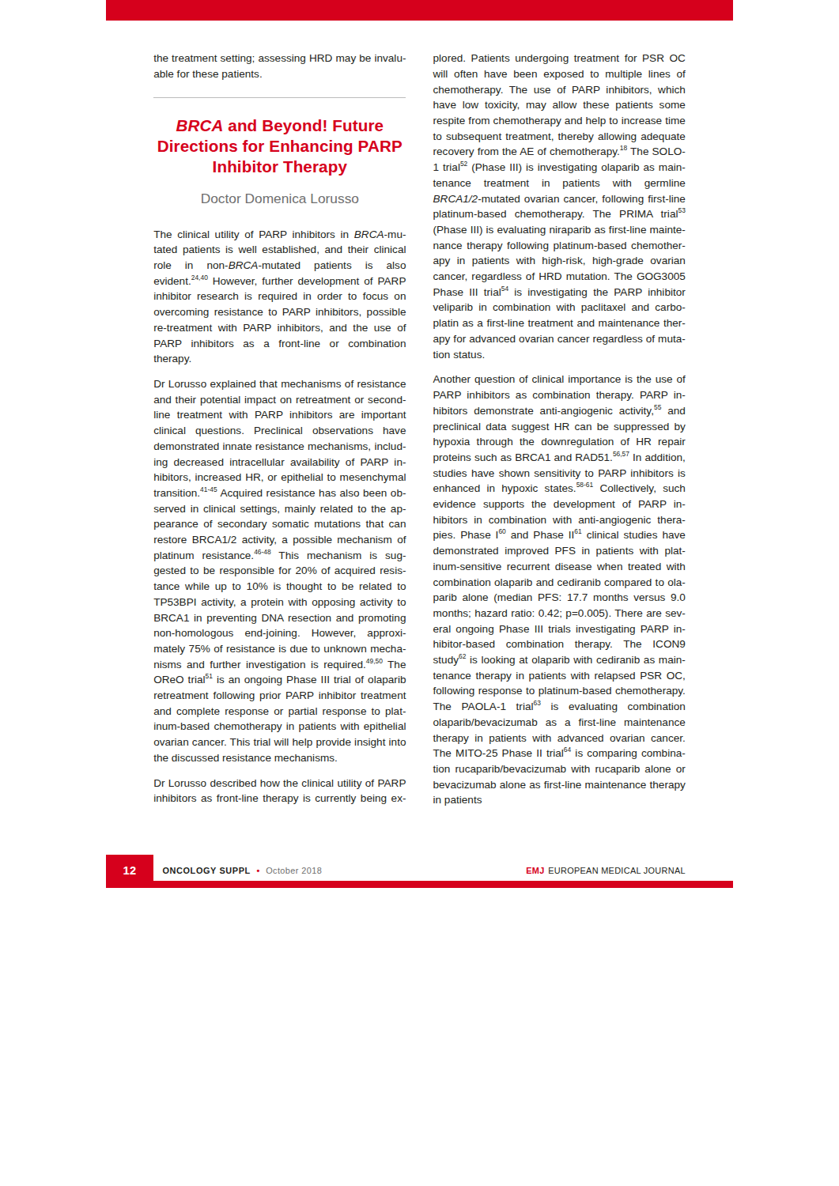the treatment setting; assessing HRD may be invaluable for these patients.
BRCA and Beyond! Future Directions for Enhancing PARP Inhibitor Therapy
Doctor Domenica Lorusso
The clinical utility of PARP inhibitors in BRCA-mutated patients is well established, and their clinical role in non-BRCA-mutated patients is also evident.24,40 However, further development of PARP inhibitor research is required in order to focus on overcoming resistance to PARP inhibitors, possible re-treatment with PARP inhibitors, and the use of PARP inhibitors as a front-line or combination therapy.
Dr Lorusso explained that mechanisms of resistance and their potential impact on retreatment or second-line treatment with PARP inhibitors are important clinical questions. Preclinical observations have demonstrated innate resistance mechanisms, including decreased intracellular availability of PARP inhibitors, increased HR, or epithelial to mesenchymal transition.41-45 Acquired resistance has also been observed in clinical settings, mainly related to the appearance of secondary somatic mutations that can restore BRCA1/2 activity, a possible mechanism of platinum resistance.46-48 This mechanism is suggested to be responsible for 20% of acquired resistance while up to 10% is thought to be related to TP53BPI activity, a protein with opposing activity to BRCA1 in preventing DNA resection and promoting non-homologous end-joining. However, approximately 75% of resistance is due to unknown mechanisms and further investigation is required.49,50 The OReO trial51 is an ongoing Phase III trial of olaparib retreatment following prior PARP inhibitor treatment and complete response or partial response to platinum-based chemotherapy in patients with epithelial ovarian cancer. This trial will help provide insight into the discussed resistance mechanisms.
Dr Lorusso described how the clinical utility of PARP inhibitors as front-line therapy is currently being explored. Patients undergoing treatment for PSR OC will often have been exposed to multiple lines of chemotherapy. The use of PARP inhibitors, which have low toxicity, may allow these patients some respite from chemotherapy and help to increase time to subsequent treatment, thereby allowing adequate recovery from the AE of chemotherapy.18 The SOLO-1 trial52 (Phase III) is investigating olaparib as maintenance treatment in patients with germline BRCA1/2-mutated ovarian cancer, following first-line platinum-based chemotherapy. The PRIMA trial53 (Phase III) is evaluating niraparib as first-line maintenance therapy following platinum-based chemotherapy in patients with high-risk, high-grade ovarian cancer, regardless of HRD mutation. The GOG3005 Phase III trial54 is investigating the PARP inhibitor veliparib in combination with paclitaxel and carboplatin as a first-line treatment and maintenance therapy for advanced ovarian cancer regardless of mutation status.
Another question of clinical importance is the use of PARP inhibitors as combination therapy. PARP inhibitors demonstrate anti-angiogenic activity,55 and preclinical data suggest HR can be suppressed by hypoxia through the downregulation of HR repair proteins such as BRCA1 and RAD51.56,57 In addition, studies have shown sensitivity to PARP inhibitors is enhanced in hypoxic states.58-61 Collectively, such evidence supports the development of PARP inhibitors in combination with anti-angiogenic therapies. Phase I60 and Phase II61 clinical studies have demonstrated improved PFS in patients with platinum-sensitive recurrent disease when treated with combination olaparib and cediranib compared to olaparib alone (median PFS: 17.7 months versus 9.0 months; hazard ratio: 0.42; p=0.005). There are several ongoing Phase III trials investigating PARP inhibitor-based combination therapy. The ICON9 study62 is looking at olaparib with cediranib as maintenance therapy in patients with relapsed PSR OC, following response to platinum-based chemotherapy. The PAOLA-1 trial63 is evaluating combination olaparib/bevacizumab as a first-line maintenance therapy in patients with advanced ovarian cancer. The MITO-25 Phase II trial64 is comparing combination rucaparib/bevacizumab with rucaparib alone or bevacizumab alone as first-line maintenance therapy in patients
12
ONCOLOGY SUPPL•October 2018
EMJ EUROPEAN MEDICAL JOURNAL